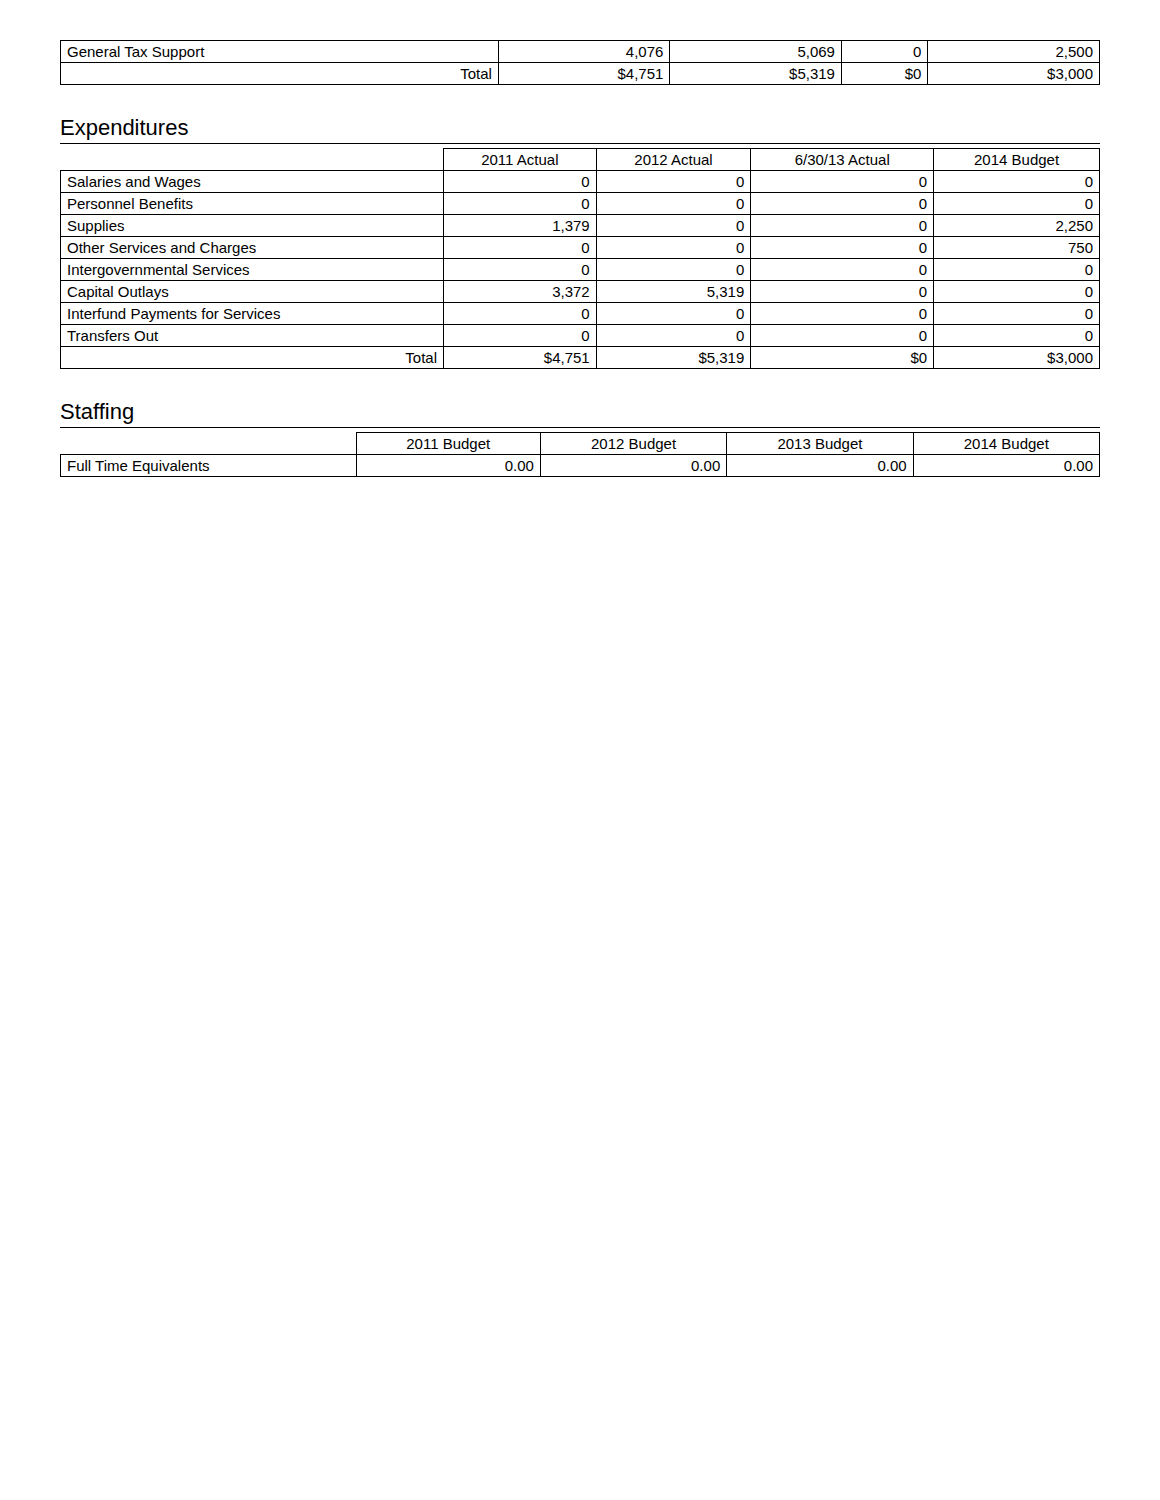| General Tax Support | 4,076 | 5,069 | 0 | 2,500 |
| Total | $4,751 | $5,319 | $0 | $3,000 |
Expenditures
| | 2011 Actual | 2012 Actual | 6/30/13 Actual | 2014 Budget |
| --- | --- | --- | --- | --- |
| Salaries and Wages | 0 | 0 | 0 | 0 |
| Personnel Benefits | 0 | 0 | 0 | 0 |
| Supplies | 1,379 | 0 | 0 | 2,250 |
| Other Services and Charges | 0 | 0 | 0 | 750 |
| Intergovernmental Services | 0 | 0 | 0 | 0 |
| Capital Outlays | 3,372 | 5,319 | 0 | 0 |
| Interfund Payments for Services | 0 | 0 | 0 | 0 |
| Transfers Out | 0 | 0 | 0 | 0 |
| Total | $4,751 | $5,319 | $0 | $3,000 |
Staffing
| | 2011 Budget | 2012 Budget | 2013 Budget | 2014 Budget |
| --- | --- | --- | --- | --- |
| Full Time Equivalents | 0.00 | 0.00 | 0.00 | 0.00 |